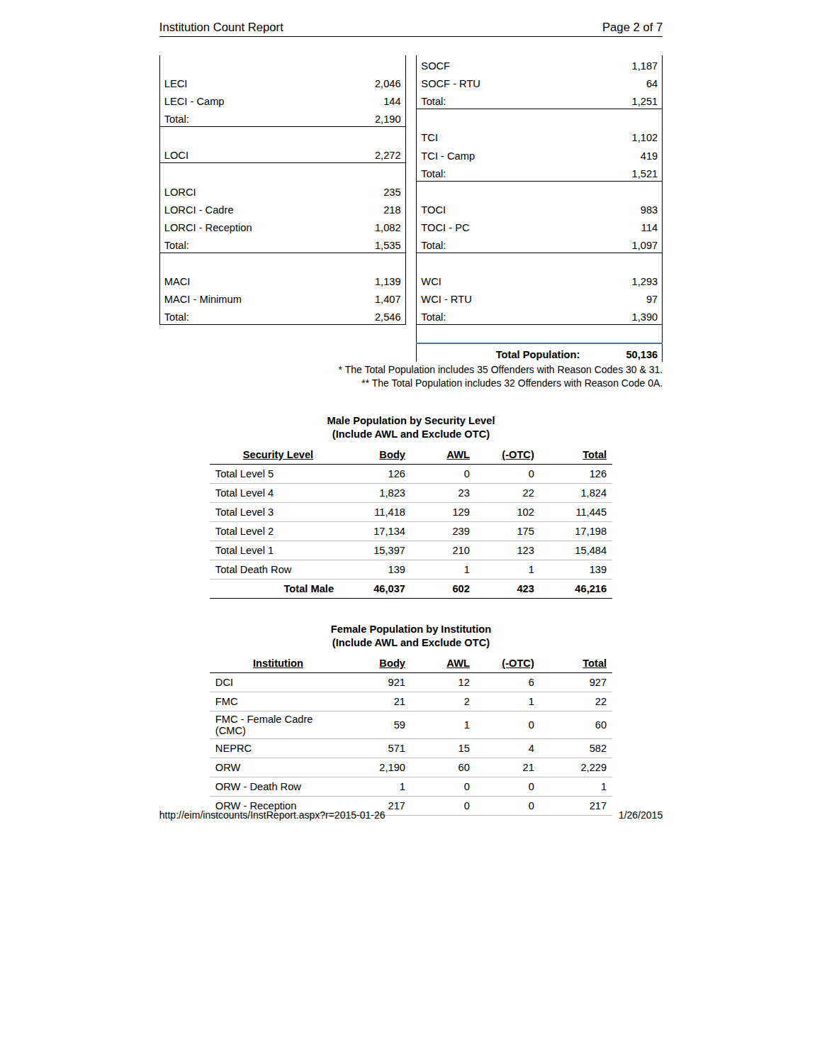Institution Count Report
Page 2 of 7
| | | | SOCF | 1,187 |
| LECI | 2,046 | | SOCF - RTU | 64 |
| LECI - Camp | 144 | | Total: | 1,251 |
| Total: | 2,190 | | | |
| | | | TCI | 1,102 |
| LOCI | 2,272 | | TCI - Camp | 419 |
| | | | Total: | 1,521 |
| LORCI | 235 | | | |
| LORCI - Cadre | 218 | | TOCI | 983 |
| LORCI - Reception | 1,082 | | TOCI - PC | 114 |
| Total: | 1,535 | | Total: | 1,097 |
| MACI | 1,139 | | WCI | 1,293 |
| MACI - Minimum | 1,407 | | WCI - RTU | 97 |
| Total: | 2,546 | | Total: | 1,390 |
| | | | Total Population: | 50,136 |
* The Total Population includes 35 Offenders with Reason Codes 30 & 31.
** The Total Population includes 32 Offenders with Reason Code 0A.
Male Population by Security Level
(Include AWL and Exclude OTC)
| Security Level | Body | AWL | (-OTC) | Total |
| --- | --- | --- | --- | --- |
| Total Level 5 | 126 | 0 | 0 | 126 |
| Total Level 4 | 1,823 | 23 | 22 | 1,824 |
| Total Level 3 | 11,418 | 129 | 102 | 11,445 |
| Total Level 2 | 17,134 | 239 | 175 | 17,198 |
| Total Level 1 | 15,397 | 210 | 123 | 15,484 |
| Total Death Row | 139 | 1 | 1 | 139 |
| Total Male | 46,037 | 602 | 423 | 46,216 |
Female Population by Institution
(Include AWL and Exclude OTC)
| Institution | Body | AWL | (-OTC) | Total |
| --- | --- | --- | --- | --- |
| DCI | 921 | 12 | 6 | 927 |
| FMC | 21 | 2 | 1 | 22 |
| FMC - Female Cadre (CMC) | 59 | 1 | 0 | 60 |
| NEPRC | 571 | 15 | 4 | 582 |
| ORW | 2,190 | 60 | 21 | 2,229 |
| ORW - Death Row | 1 | 0 | 0 | 1 |
| ORW - Reception | 217 | 0 | 0 | 217 |
http://eim/instcounts/InstReport.aspx?r=2015-01-26
1/26/2015